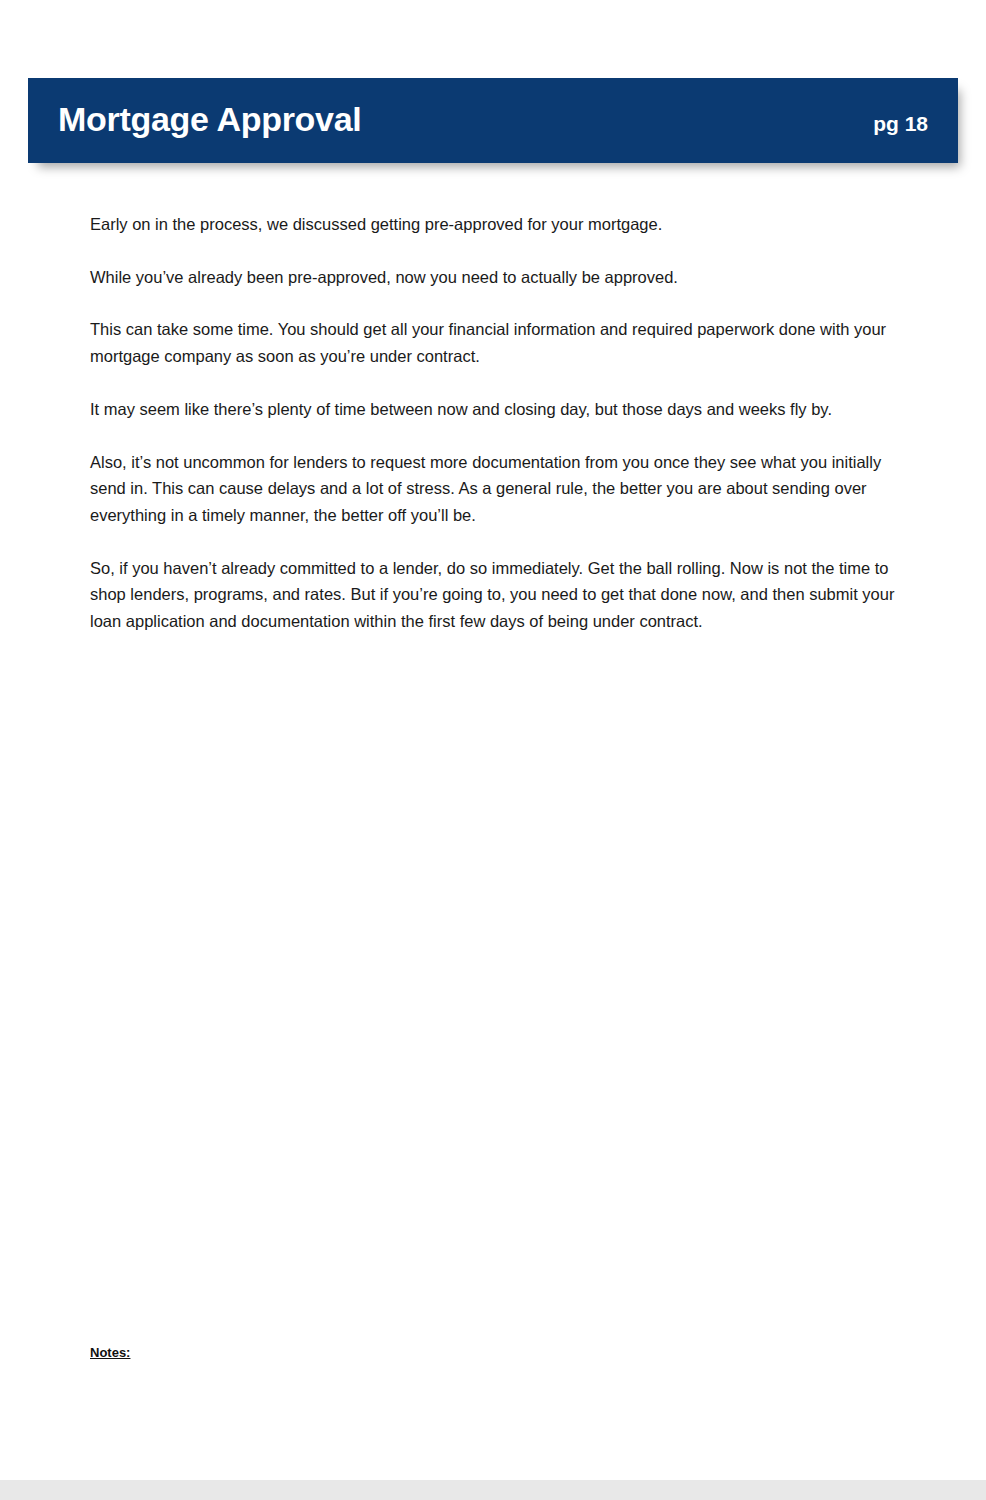Mortgage Approval
pg 18
Early on in the process, we discussed getting pre-approved for your mortgage.
While you’ve already been pre-approved, now you need to actually be approved.
This can take some time. You should get all your financial information and required paperwork done with your mortgage company as soon as you’re under contract.
It may seem like there’s plenty of time between now and closing day, but those days and weeks fly by.
Also, it’s not uncommon for lenders to request more documentation from you once they see what you initially send in. This can cause delays and a lot of stress. As a general rule, the better you are about sending over everything in a timely manner, the better off you’ll be.
So, if you haven’t already committed to a lender, do so immediately. Get the ball rolling. Now is not the time to shop lenders, programs, and rates. But if you’re going to, you need to get that done now, and then submit your loan application and documentation within the first few days of being under contract.
Notes: